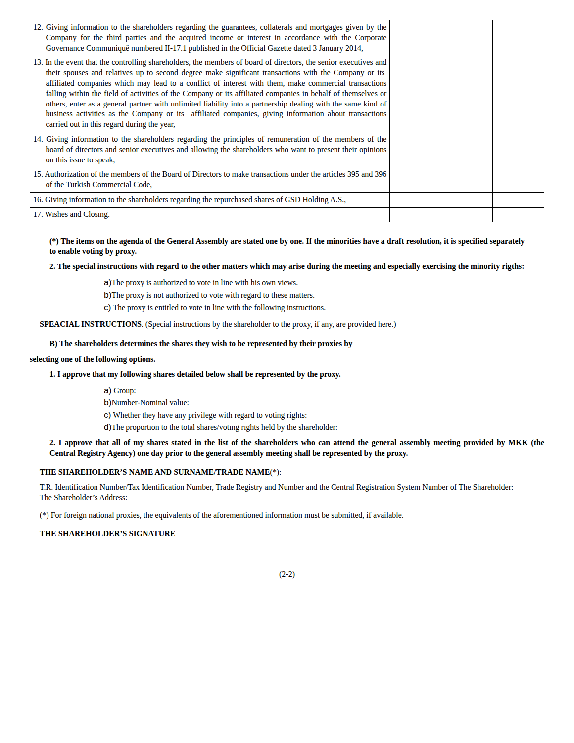| 12. Giving information to the shareholders regarding the guarantees, collaterals and mortgages given by the Company for the third parties and the acquired income or interest in accordance with the Corporate Governance Communiquê numbered II-17.1 published in the Official Gazette dated 3 January 2014, | | | |
| 13. In the event that the controlling shareholders, the members of board of directors, the senior executives and their spouses and relatives up to second degree make significant transactions with the Company or its affiliated companies which may lead to a conflict of interest with them, make commercial transactions falling within the field of activities of the Company or its affiliated companies in behalf of themselves or others, enter as a general partner with unlimited liability into a partnership dealing with the same kind of business activities as the Company or its affiliated companies, giving information about transactions carried out in this regard during the year, | | | |
| 14. Giving information to the shareholders regarding the principles of remuneration of the members of the board of directors and senior executives and allowing the shareholders who want to present their opinions on this issue to speak, | | | |
| 15. Authorization of the members of the Board of Directors to make transactions under the articles 395 and 396 of the Turkish Commercial Code, | | | |
| 16. Giving information to the shareholders regarding the repurchased shares of GSD Holding A.S., | | | |
| 17. Wishes and Closing. | | | |
(*) The items on the agenda of the General Assembly are stated one by one. If the minorities have a draft resolution, it is specified separately to enable voting by proxy.
2. The special instructions with regard to the other matters which may arise during the meeting and especially exercising the minority rigths:
a) The proxy is authorized to vote in line with his own views.
b) The proxy is not authorized to vote with regard to these matters.
c) The proxy is entitled to vote in line with the following instructions.
SPEACIAL INSTRUCTIONS. (Special instructions by the shareholder to the proxy, if any, are provided here.)
B) The shareholders determines the shares they wish to be represented by their proxies by
selecting one of the following options.
1. I approve that my following shares detailed below shall be represented by the proxy.
a) Group:
b) Number-Nominal value:
c) Whether they have any privilege with regard to voting rights:
d) The proportion to the total shares/voting rights held by the shareholder:
2. I approve that all of my shares stated in the list of the shareholders who can attend the general assembly meeting provided by MKK (the Central Registry Agency) one day prior to the general assembly meeting shall be represented by the proxy.
THE SHAREHOLDER’S NAME AND SURNAME/TRADE NAME(*):
T.R. Identification Number/Tax Identification Number, Trade Registry and Number and the Central Registration System Number of The Shareholder:
The Shareholder’s Address:
(*) For foreign national proxies, the equivalents of the aforementioned information must be submitted, if available.
THE SHAREHOLDER’S SIGNATURE
(2-2)